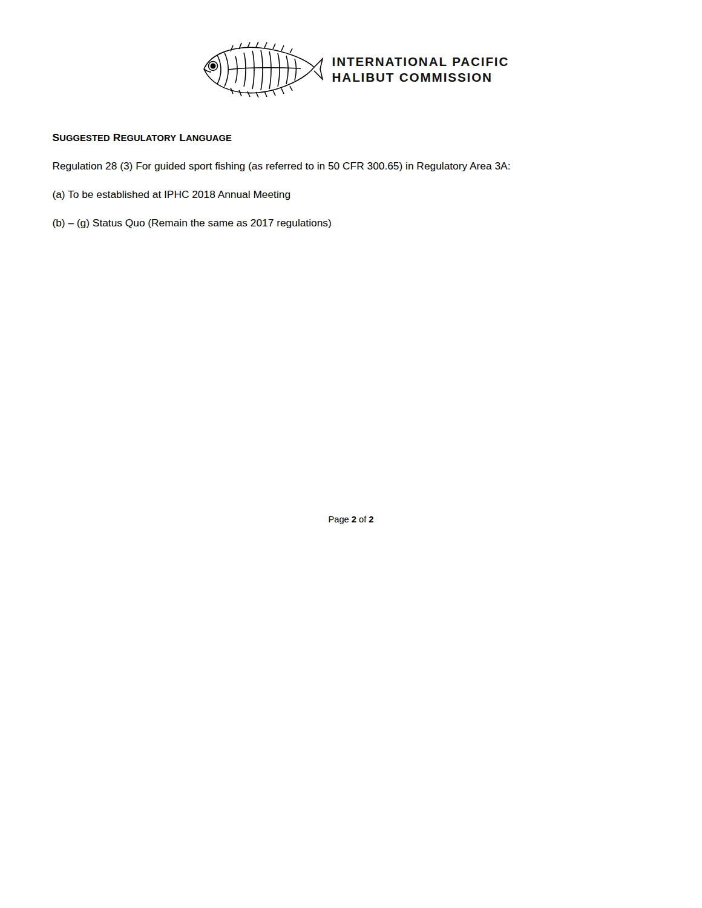International Pacific Halibut Commission
SUGGESTED REGULATORY LANGUAGE
Regulation 28 (3) For guided sport fishing (as referred to in 50 CFR 300.65) in Regulatory Area 3A:
(a) To be established at IPHC 2018 Annual Meeting
(b) – (g) Status Quo (Remain the same as 2017 regulations)
Page 2 of 2